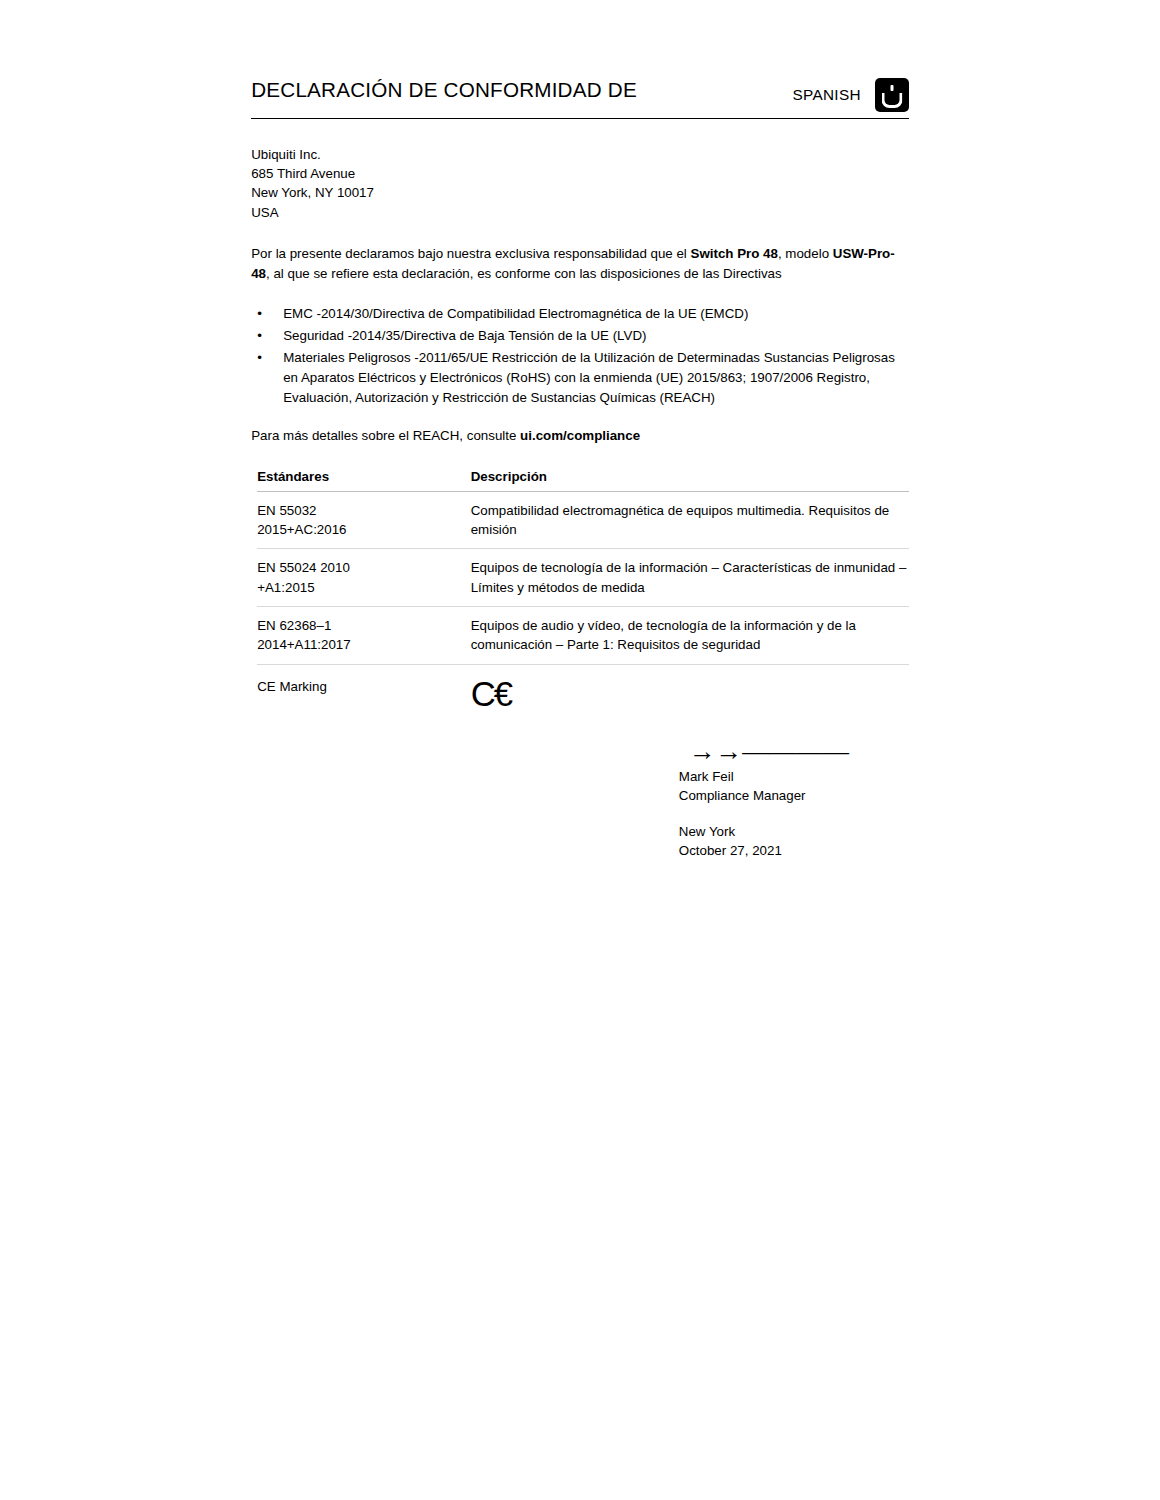DECLARACIÓN DE CONFORMIDAD DE
SPANISH
Ubiquiti Inc.
685 Third Avenue
New York, NY 10017
USA
Por la presente declaramos bajo nuestra exclusiva responsabilidad que el Switch Pro 48, modelo USW-Pro-48, al que se refiere esta declaración, es conforme con las disposiciones de las Directivas
EMC -2014/30/Directiva de Compatibilidad Electromagnética de la UE (EMCD)
Seguridad -2014/35/Directiva de Baja Tensión de la UE (LVD)
Materiales Peligrosos -2011/65/UE Restricción de la Utilización de Determinadas Sustancias Peligrosas en Aparatos Eléctricos y Electrónicos (RoHS) con la enmienda (UE) 2015/863; 1907/2006 Registro, Evaluación, Autorización y Restricción de Sustancias Químicas (REACH)
Para más detalles sobre el REACH, consulte ui.com/compliance
| Estándares | Descripción |
| --- | --- |
| EN 55032 2015+AC:2016 | Compatibilidad electromagnética de equipos multimedia. Requisitos de emisión |
| EN 55024 2010 +A1:2015 | Equipos de tecnología de la información – Características de inmunidad – Límites y métodos de medida |
| EN 62368–1 2014+A11:2017 | Equipos de audio y vídeo, de tecnología de la información y de la comunicación – Parte 1: Requisitos de seguridad |
| CE Marking | C€ |
→→————
Mark Feil
Compliance Manager
New York
October 27, 2021